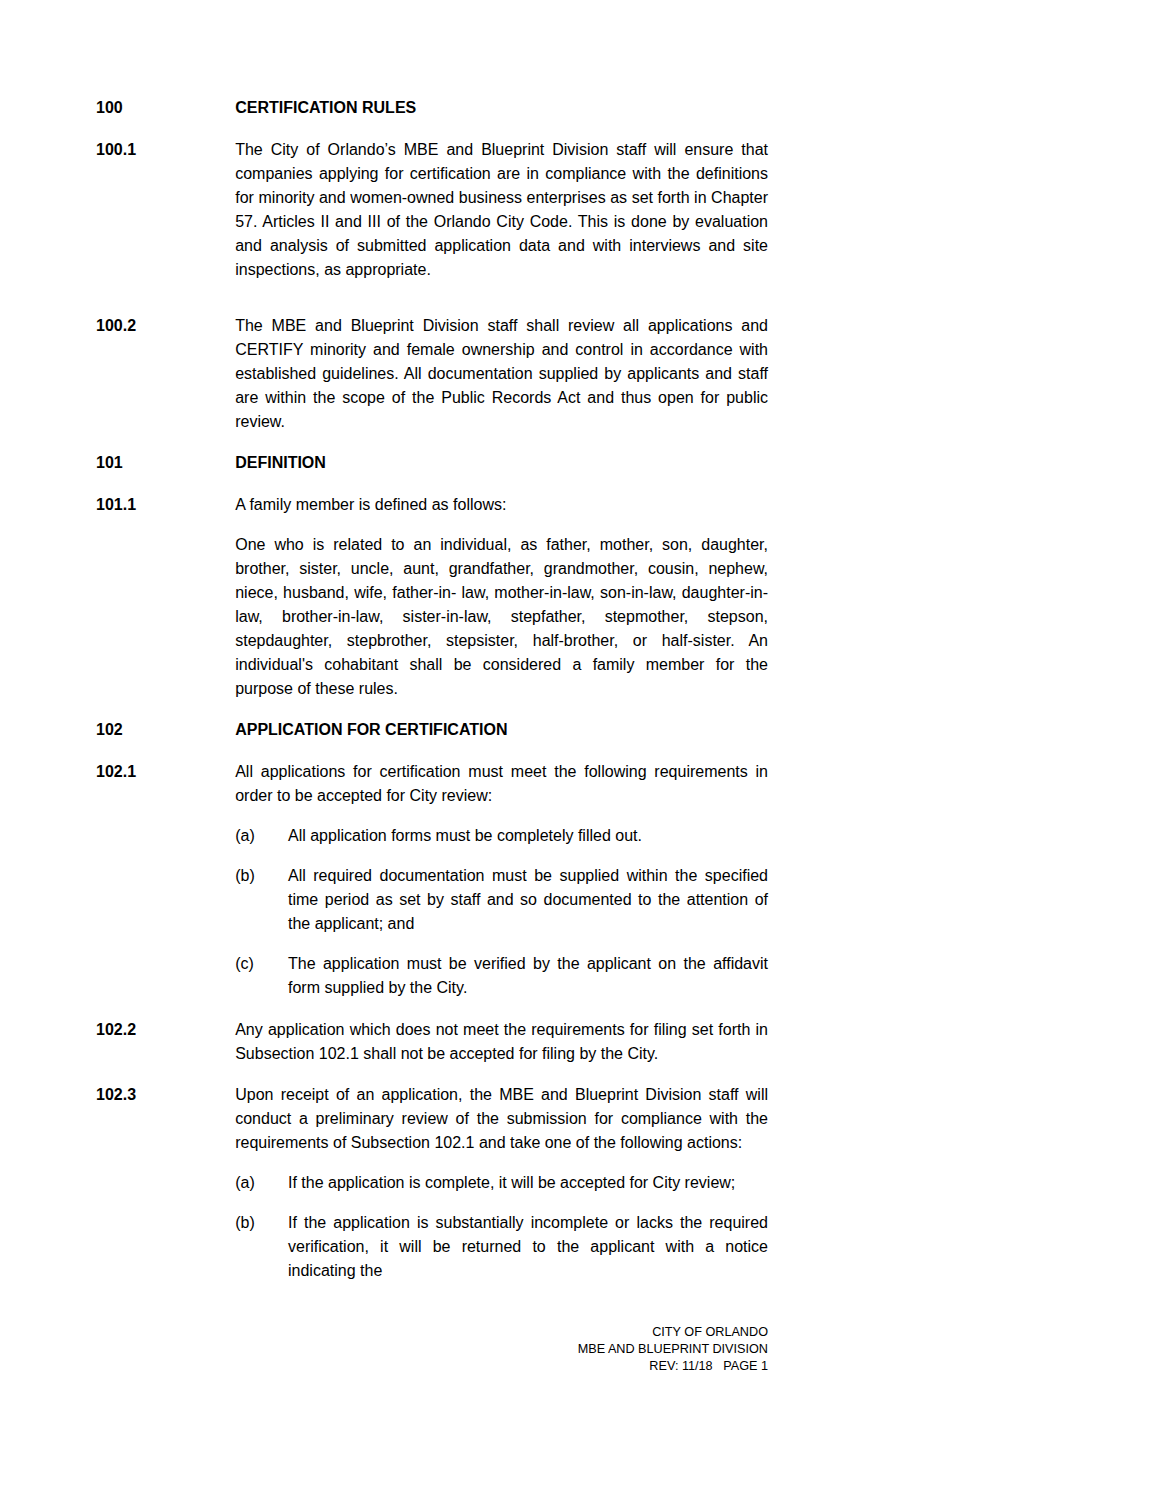100
CERTIFICATION RULES
100.1
The City of Orlando’s MBE and Blueprint Division staff will ensure that companies applying for certification are in compliance with the definitions for minority and women-owned business enterprises as set forth in Chapter 57. Articles II and III of the Orlando City Code. This is done by evaluation and analysis of submitted application data and with interviews and site inspections, as appropriate.
100.2
The MBE and Blueprint Division staff shall review all applications and CERTIFY minority and female ownership and control in accordance with established guidelines. All documentation supplied by applicants and staff are within the scope of the Public Records Act and thus open for public review.
101
DEFINITION
101.1
A family member is defined as follows:
One who is related to an individual, as father, mother, son, daughter, brother, sister, uncle, aunt, grandfather, grandmother, cousin, nephew, niece, husband, wife, father-in- law, mother-in-law, son-in-law, daughter-in-law, brother-in-law, sister-in-law, stepfather, stepmother, stepson, stepdaughter, stepbrother, stepsister, half-brother, or half-sister. An individual's cohabitant shall be considered a family member for the purpose of these rules.
102
APPLICATION FOR CERTIFICATION
102.1
All applications for certification must meet the following requirements in order to be accepted for City review:
(a)
All application forms must be completely filled out.
(b)
All required documentation must be supplied within the specified time period as set by staff and so documented to the attention of the applicant; and
(c)
The application must be verified by the applicant on the affidavit form supplied by the City.
102.2
Any application which does not meet the requirements for filing set forth in Subsection 102.1 shall not be accepted for filing by the City.
102.3
Upon receipt of an application, the MBE and Blueprint Division staff will conduct a preliminary review of the submission for compliance with the requirements of Subsection 102.1 and take one of the following actions:
(a)
If the application is complete, it will be accepted for City review;
(b)
If the application is substantially incomplete or lacks the required verification, it will be returned to the applicant with a notice indicating the
CITY OF ORLANDO
MBE AND BLUEPRINT DIVISION
REV: 11/18 PAGE 1